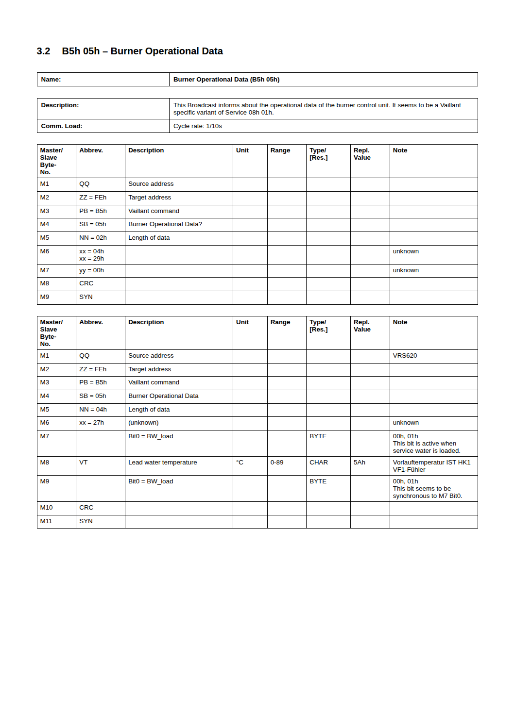3.2 B5h 05h – Burner Operational Data
| Name: | Burner Operational Data (B5h 05h) |
| Description: | This Broadcast informs about the operational data of the burner control unit. It seems to be a Vaillant specific variant of Service 08h 01h. |
| Comm. Load: | Cycle rate: 1/10s |
| Master/ Slave Byte- No. | Abbrev. | Description | Unit | Range | Type/ [Res.] | Repl. Value | Note |
| --- | --- | --- | --- | --- | --- | --- | --- |
| M1 | QQ | Source address | | | | | |
| M2 | ZZ = FEh | Target address | | | | | |
| M3 | PB = B5h | Vaillant command | | | | | |
| M4 | SB = 05h | Burner Operational Data? | | | | | |
| M5 | NN = 02h | Length of data | | | | | |
| M6 | xx = 04h xx = 29h | | | | | | unknown |
| M7 | yy = 00h | | | | | | unknown |
| M8 | CRC | | | | | | |
| M9 | SYN | | | | | | |
| Master/ Slave Byte- No. | Abbrev. | Description | Unit | Range | Type/ [Res.] | Repl. Value | Note |
| --- | --- | --- | --- | --- | --- | --- | --- |
| M1 | QQ | Source address | | | | | VRS620 |
| M2 | ZZ = FEh | Target address | | | | | |
| M3 | PB = B5h | Vaillant command | | | | | |
| M4 | SB = 05h | Burner Operational Data | | | | | |
| M5 | NN = 04h | Length of data | | | | | |
| M6 | xx = 27h | (unknown) | | | | | unknown |
| M7 | | Bit0 = BW_load | | | BYTE | | 00h, 01h This bit is active when service water is loaded. |
| M8 | VT | Lead water temperature | °C | 0-89 | CHAR | 5Ah | Vorlauftemperatur IST HK1 VF1-Fühler |
| M9 | | Bit0 = BW_load | | | BYTE | | 00h, 01h This bit seems to be synchronous to M7 Bit0. |
| M10 | CRC | | | | | | |
| M11 | SYN | | | | | | |